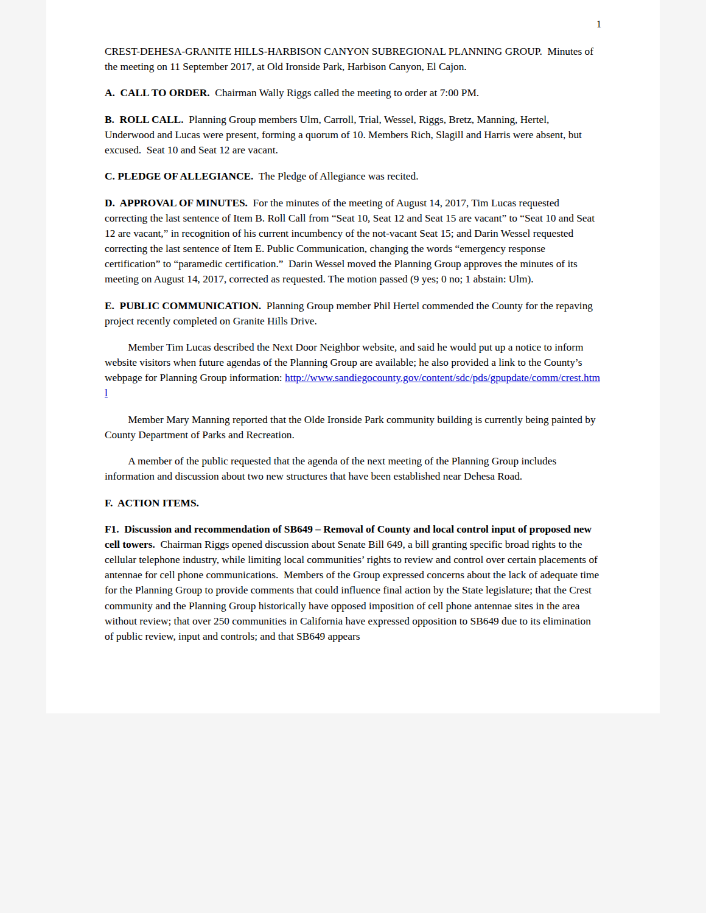1
CREST-DEHESA-GRANITE HILLS-HARBISON CANYON SUBREGIONAL PLANNING GROUP. Minutes of the meeting on 11 September 2017, at Old Ironside Park, Harbison Canyon, El Cajon.
A. CALL TO ORDER. Chairman Wally Riggs called the meeting to order at 7:00 PM.
B. ROLL CALL. Planning Group members Ulm, Carroll, Trial, Wessel, Riggs, Bretz, Manning, Hertel, Underwood and Lucas were present, forming a quorum of 10. Members Rich, Slagill and Harris were absent, but excused. Seat 10 and Seat 12 are vacant.
C. PLEDGE OF ALLEGIANCE. The Pledge of Allegiance was recited.
D. APPROVAL OF MINUTES. For the minutes of the meeting of August 14, 2017, Tim Lucas requested correcting the last sentence of Item B. Roll Call from “Seat 10, Seat 12 and Seat 15 are vacant” to “Seat 10 and Seat 12 are vacant,” in recognition of his current incumbency of the not-vacant Seat 15; and Darin Wessel requested correcting the last sentence of Item E. Public Communication, changing the words “emergency response certification” to “paramedic certification.” Darin Wessel moved the Planning Group approves the minutes of its meeting on August 14, 2017, corrected as requested. The motion passed (9 yes; 0 no; 1 abstain: Ulm).
E. PUBLIC COMMUNICATION. Planning Group member Phil Hertel commended the County for the repaving project recently completed on Granite Hills Drive.
Member Tim Lucas described the Next Door Neighbor website, and said he would put up a notice to inform website visitors when future agendas of the Planning Group are available; he also provided a link to the County’s webpage for Planning Group information: http://www.sandiegocounty.gov/content/sdc/pds/gpupdate/comm/crest.html
Member Mary Manning reported that the Olde Ironside Park community building is currently being painted by County Department of Parks and Recreation.
A member of the public requested that the agenda of the next meeting of the Planning Group includes information and discussion about two new structures that have been established near Dehesa Road.
F. ACTION ITEMS.
F1. Discussion and recommendation of SB649 – Removal of County and local control input of proposed new cell towers. Chairman Riggs opened discussion about Senate Bill 649, a bill granting specific broad rights to the cellular telephone industry, while limiting local communities’ rights to review and control over certain placements of antennae for cell phone communications. Members of the Group expressed concerns about the lack of adequate time for the Planning Group to provide comments that could influence final action by the State legislature; that the Crest community and the Planning Group historically have opposed imposition of cell phone antennae sites in the area without review; that over 250 communities in California have expressed opposition to SB649 due to its elimination of public review, input and controls; and that SB649 appears